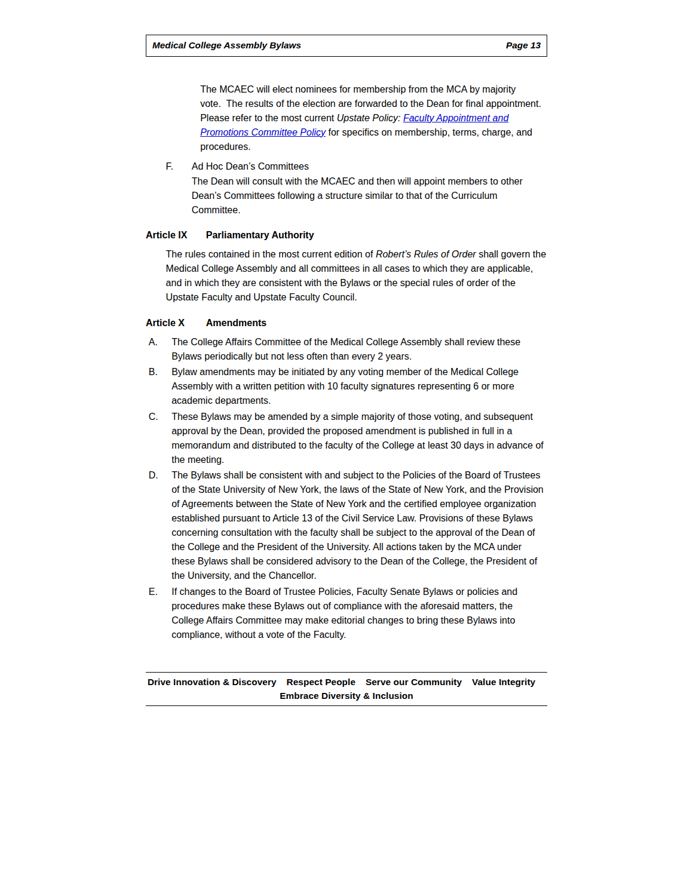Medical College Assembly Bylaws
Page 13
The MCAEC will elect nominees for membership from the MCA by majority vote. The results of the election are forwarded to the Dean for final appointment. Please refer to the most current Upstate Policy: Faculty Appointment and Promotions Committee Policy for specifics on membership, terms, charge, and procedures.
F.
Ad Hoc Dean’s Committees
The Dean will consult with the MCAEC and then will appoint members to other Dean’s Committees following a structure similar to that of the Curriculum Committee.
Article IXParliamentary Authority
The rules contained in the most current edition of Robert’s Rules of Order shall govern the Medical College Assembly and all committees in all cases to which they are applicable, and in which they are consistent with the Bylaws or the special rules of order of the Upstate Faculty and Upstate Faculty Council.
Article XAmendments
A. The College Affairs Committee of the Medical College Assembly shall review these Bylaws periodically but not less often than every 2 years.
B. Bylaw amendments may be initiated by any voting member of the Medical College Assembly with a written petition with 10 faculty signatures representing 6 or more academic departments.
C. These Bylaws may be amended by a simple majority of those voting, and subsequent approval by the Dean, provided the proposed amendment is published in full in a memorandum and distributed to the faculty of the College at least 30 days in advance of the meeting.
D. The Bylaws shall be consistent with and subject to the Policies of the Board of Trustees of the State University of New York, the laws of the State of New York, and the Provision of Agreements between the State of New York and the certified employee organization established pursuant to Article 13 of the Civil Service Law. Provisions of these Bylaws concerning consultation with the faculty shall be subject to the approval of the Dean of the College and the President of the University. All actions taken by the MCA under these Bylaws shall be considered advisory to the Dean of the College, the President of the University, and the Chancellor.
E. If changes to the Board of Trustee Policies, Faculty Senate Bylaws or policies and procedures make these Bylaws out of compliance with the aforesaid matters, the College Affairs Committee may make editorial changes to bring these Bylaws into compliance, without a vote of the Faculty.
Drive Innovation & Discovery Respect People Serve our Community Value Integrity Embrace Diversity & Inclusion